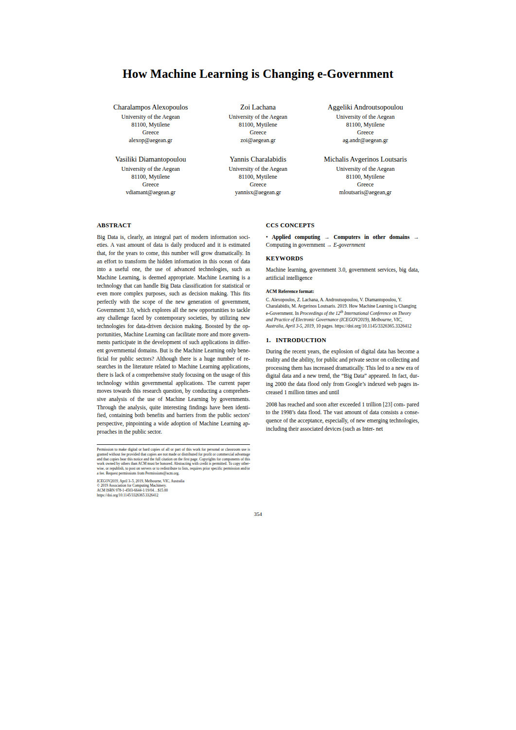How Machine Learning is Changing e-Government
| Charalampos Alexopoulos University of the Aegean 81100, Mytilene Greece alexop@aegean.gr | Zoi Lachana University of the Aegean 81100, Mytilene Greece zoi@aegean.gr | Aggeliki Androutsopoulou University of the Aegean 81100, Mytilene Greece ag.andr@aegean.gr |
| Vasiliki Diamantopoulou University of the Aegean 81100, Mytilene Greece vdiamant@aegean.gr | Yannis Charalabidis University of the Aegean 81100, Mytilene Greece yannisx@aegean.gr | Michalis Avgerinos Loutsaris University of the Aegean 81100, Mytilene Greece mloutsaris@aegean,gr |
ABSTRACT
Big Data is, clearly, an integral part of modern information societies. A vast amount of data is daily produced and it is estimated that, for the years to come, this number will grow dramatically. In an effort to transform the hidden information in this ocean of data into a useful one, the use of advanced technologies, such as Machine Learning, is deemed appropriate. Machine Learning is a technology that can handle Big Data classification for statistical or even more complex purposes, such as decision making. This fits perfectly with the scope of the new generation of government, Government 3.0, which explores all the new opportunities to tackle any challenge faced by contemporary societies, by utilizing new technologies for data-driven decision making. Boosted by the opportunities, Machine Learning can facilitate more and more governments participate in the development of such applications in different governmental domains. But is the Machine Learning only beneficial for public sectors? Although there is a huge number of researches in the literature related to Machine Learning applications, there is lack of a comprehensive study focusing on the usage of this technology within governmental applications. The current paper moves towards this research question, by conducting a comprehensive analysis of the use of Machine Learning by governments. Through the analysis, quite interesting findings have been identified, containing both benefits and barriers from the public sectors' perspective, pinpointing a wide adoption of Machine Learning approaches in the public sector.
Permission to make digital or hard copies of all or part of this work for personal or classroom use is granted without fee provided that copies are not made or distributed for profit or commercial advantage and that copies bear this notice and the full citation on the first page. Copyrights for components of this work owned by others than ACM must be honored. Abstracting with credit is permitted. To copy otherwise, or republish, to post on servers or to redistribute to lists, requires prior specific permission and/or a fee. Request permissions from Permissions@acm.org.
ICEGOV2019, April 3–5, 2019, Melbourne, VIC, Australia
© 2019 Association for Computing Machinery.
ACM ISBN 978-1-4503-6644-1/19/04…$15.00
https://doi.org/10.1145/3326365.3326412
CCS CONCEPTS
• Applied computing → Computers in other domains → Computing in government → E-government
KEYWORDS
Machine learning, government 3.0, government services, big data, artificial intelligence
ACM Reference format:
C. Alexopoulos, Z. Lachana, A. Androutsopoulou, V. Diamantopoulou, Y. Charalabidis, M. Avgerinos Loutsaris. 2019. How Machine Learning is Changing e-Government. In Proceedings of the 12th International Conference on Theory and Practice of Electronic Governance (ICEGOV2019), Melbourne, VIC, Australia, April 3-5, 2019, 10 pages. https://doi.org/10.1145/3326365.3326412
1. INTRODUCTION
During the recent years, the explosion of digital data has become a reality and the ability, for public and private sector on collecting and processing them has increased dramatically. This led to a new era of digital data and a new trend, the “Big Data” appeared. In fact, during 2000 the data flood only from Google’s indexed web pages increased 1 million times and until
2008 has reached and soon after exceeded 1 trillion [23] com- pared to the 1998’s data flood. The vast amount of data consists a consequence of the acceptance, especially, of new emerging technologies, including their associated devices (such as Inter- net
354